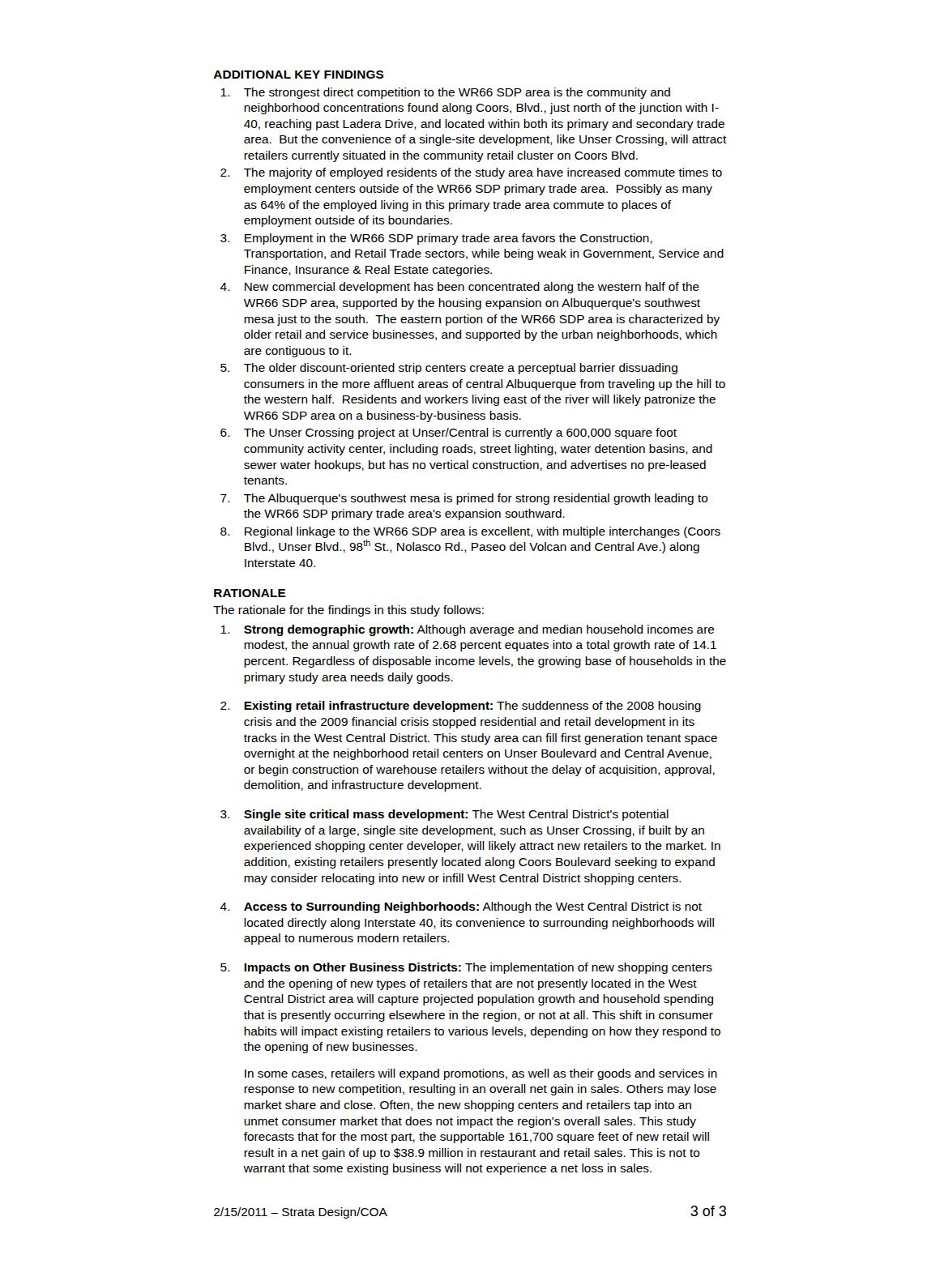ADDITIONAL KEY FINDINGS
The strongest direct competition to the WR66 SDP area is the community and neighborhood concentrations found along Coors, Blvd., just north of the junction with I-40, reaching past Ladera Drive, and located within both its primary and secondary trade area. But the convenience of a single-site development, like Unser Crossing, will attract retailers currently situated in the community retail cluster on Coors Blvd.
The majority of employed residents of the study area have increased commute times to employment centers outside of the WR66 SDP primary trade area. Possibly as many as 64% of the employed living in this primary trade area commute to places of employment outside of its boundaries.
Employment in the WR66 SDP primary trade area favors the Construction, Transportation, and Retail Trade sectors, while being weak in Government, Service and Finance, Insurance & Real Estate categories.
New commercial development has been concentrated along the western half of the WR66 SDP area, supported by the housing expansion on Albuquerque's southwest mesa just to the south. The eastern portion of the WR66 SDP area is characterized by older retail and service businesses, and supported by the urban neighborhoods, which are contiguous to it.
The older discount-oriented strip centers create a perceptual barrier dissuading consumers in the more affluent areas of central Albuquerque from traveling up the hill to the western half. Residents and workers living east of the river will likely patronize the WR66 SDP area on a business-by-business basis.
The Unser Crossing project at Unser/Central is currently a 600,000 square foot community activity center, including roads, street lighting, water detention basins, and sewer water hookups, but has no vertical construction, and advertises no pre-leased tenants.
The Albuquerque's southwest mesa is primed for strong residential growth leading to the WR66 SDP primary trade area's expansion southward.
Regional linkage to the WR66 SDP area is excellent, with multiple interchanges (Coors Blvd., Unser Blvd., 98th St., Nolasco Rd., Paseo del Volcan and Central Ave.) along Interstate 40.
RATIONALE
The rationale for the findings in this study follows:
Strong demographic growth: Although average and median household incomes are modest, the annual growth rate of 2.68 percent equates into a total growth rate of 14.1 percent. Regardless of disposable income levels, the growing base of households in the primary study area needs daily goods.
Existing retail infrastructure development: The suddenness of the 2008 housing crisis and the 2009 financial crisis stopped residential and retail development in its tracks in the West Central District. This study area can fill first generation tenant space overnight at the neighborhood retail centers on Unser Boulevard and Central Avenue, or begin construction of warehouse retailers without the delay of acquisition, approval, demolition, and infrastructure development.
Single site critical mass development: The West Central District's potential availability of a large, single site development, such as Unser Crossing, if built by an experienced shopping center developer, will likely attract new retailers to the market. In addition, existing retailers presently located along Coors Boulevard seeking to expand may consider relocating into new or infill West Central District shopping centers.
Access to Surrounding Neighborhoods: Although the West Central District is not located directly along Interstate 40, its convenience to surrounding neighborhoods will appeal to numerous modern retailers.
Impacts on Other Business Districts: The implementation of new shopping centers and the opening of new types of retailers that are not presently located in the West Central District area will capture projected population growth and household spending that is presently occurring elsewhere in the region, or not at all. This shift in consumer habits will impact existing retailers to various levels, depending on how they respond to the opening of new businesses.
In some cases, retailers will expand promotions, as well as their goods and services in response to new competition, resulting in an overall net gain in sales. Others may lose market share and close. Often, the new shopping centers and retailers tap into an unmet consumer market that does not impact the region's overall sales. This study forecasts that for the most part, the supportable 161,700 square feet of new retail will result in a net gain of up to $38.9 million in restaurant and retail sales. This is not to warrant that some existing business will not experience a net loss in sales.
2/15/2011 – Strata Design/COA 3 of 3